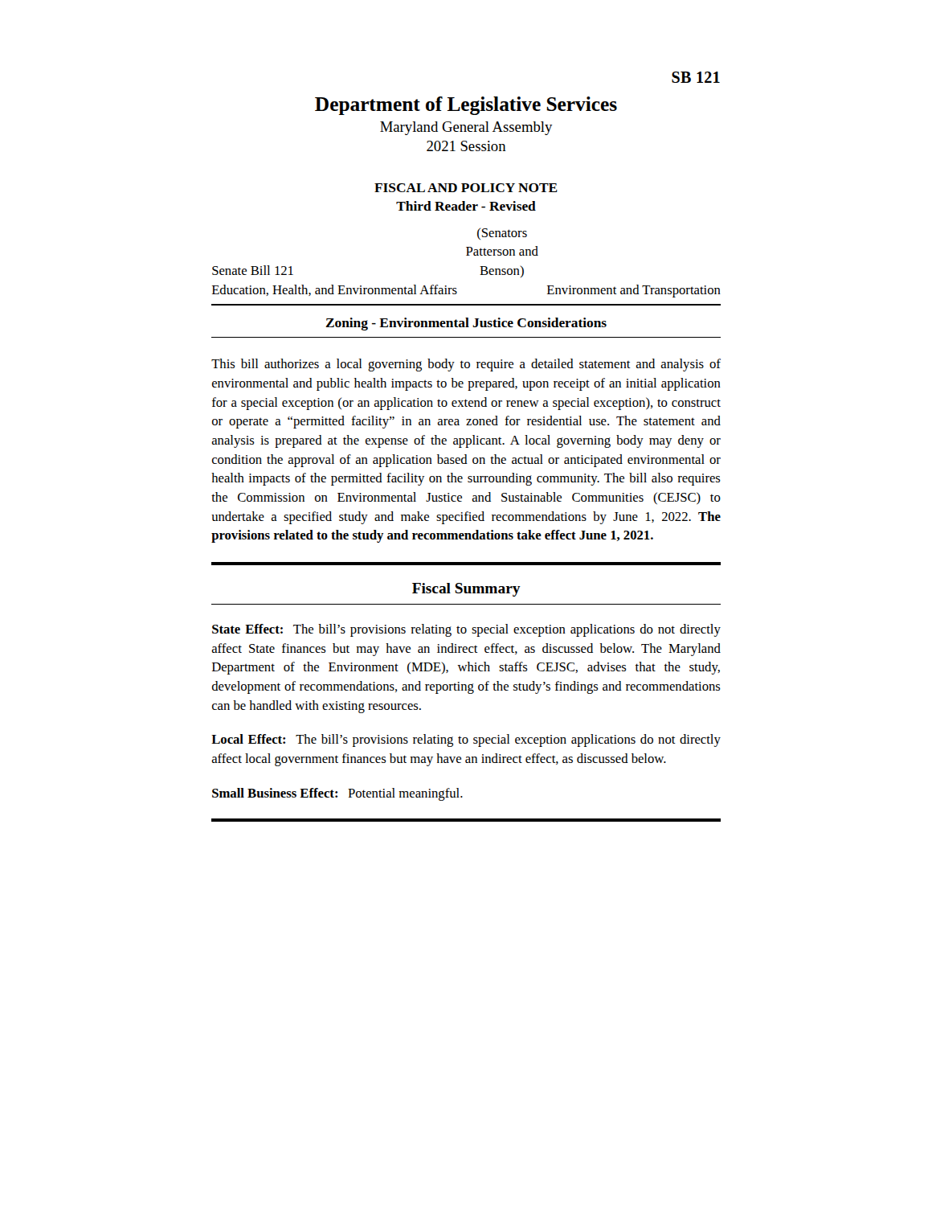SB 121
Department of Legislative Services
Maryland General Assembly
2021 Session
FISCAL AND POLICY NOTE
Third Reader - Revised
| Senate Bill 121 | (Senators Patterson and Benson) | |
| Education, Health, and Environmental Affairs | | Environment and Transportation |
Zoning - Environmental Justice Considerations
This bill authorizes a local governing body to require a detailed statement and analysis of environmental and public health impacts to be prepared, upon receipt of an initial application for a special exception (or an application to extend or renew a special exception), to construct or operate a “permitted facility” in an area zoned for residential use. The statement and analysis is prepared at the expense of the applicant. A local governing body may deny or condition the approval of an application based on the actual or anticipated environmental or health impacts of the permitted facility on the surrounding community. The bill also requires the Commission on Environmental Justice and Sustainable Communities (CEJSC) to undertake a specified study and make specified recommendations by June 1, 2022. The provisions related to the study and recommendations take effect June 1, 2021.
Fiscal Summary
State Effect: The bill’s provisions relating to special exception applications do not directly affect State finances but may have an indirect effect, as discussed below. The Maryland Department of the Environment (MDE), which staffs CEJSC, advises that the study, development of recommendations, and reporting of the study’s findings and recommendations can be handled with existing resources.
Local Effect: The bill’s provisions relating to special exception applications do not directly affect local government finances but may have an indirect effect, as discussed below.
Small Business Effect: Potential meaningful.